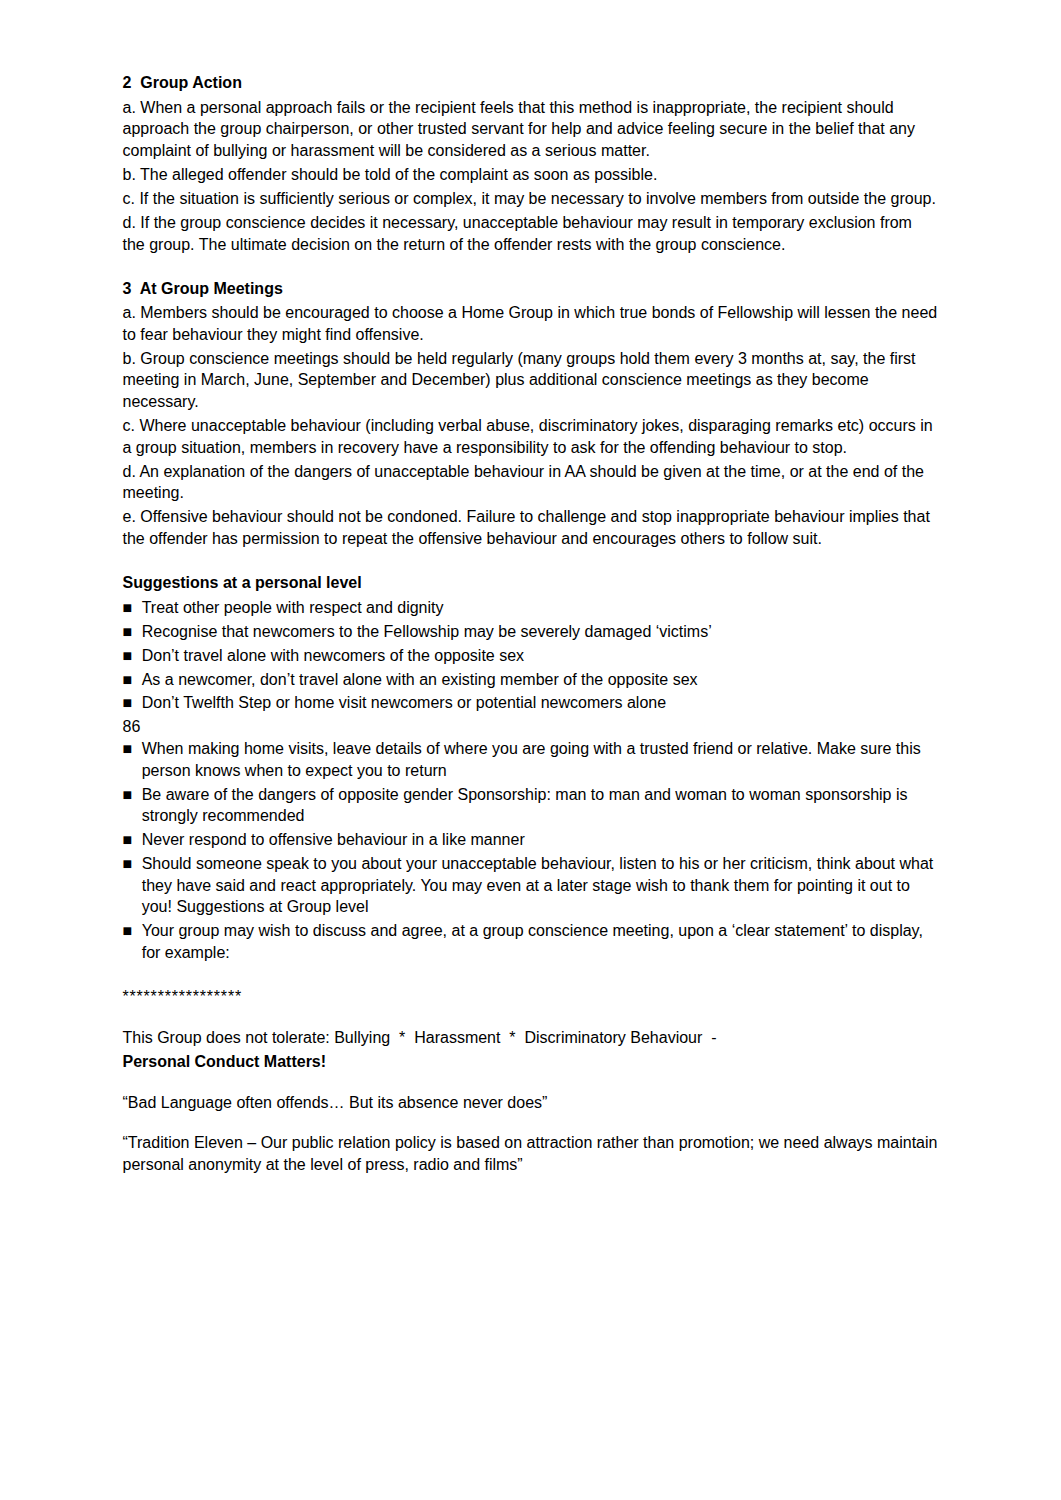2 Group Action
a. When a personal approach fails or the recipient feels that this method is inappropriate, the recipient should approach the group chairperson, or other trusted servant for help and advice feeling secure in the belief that any complaint of bullying or harassment will be considered as a serious matter.
b. The alleged offender should be told of the complaint as soon as possible.
c. If the situation is sufficiently serious or complex, it may be necessary to involve members from outside the group.
d. If the group conscience decides it necessary, unacceptable behaviour may result in temporary exclusion from the group. The ultimate decision on the return of the offender rests with the group conscience.
3 At Group Meetings
a. Members should be encouraged to choose a Home Group in which true bonds of Fellowship will lessen the need to fear behaviour they might find offensive.
b. Group conscience meetings should be held regularly (many groups hold them every 3 months at, say, the first meeting in March, June, September and December) plus additional conscience meetings as they become necessary.
c. Where unacceptable behaviour (including verbal abuse, discriminatory jokes, disparaging remarks etc) occurs in a group situation, members in recovery have a responsibility to ask for the offending behaviour to stop.
d. An explanation of the dangers of unacceptable behaviour in AA should be given at the time, or at the end of the meeting.
e. Offensive behaviour should not be condoned. Failure to challenge and stop inappropriate behaviour implies that the offender has permission to repeat the offensive behaviour and encourages others to follow suit.
Suggestions at a personal level
Treat other people with respect and dignity
Recognise that newcomers to the Fellowship may be severely damaged ‘victims’
Don’t travel alone with newcomers of the opposite sex
As a newcomer, don’t travel alone with an existing member of the opposite sex
Don’t Twelfth Step or home visit newcomers or potential newcomers alone
86
When making home visits, leave details of where you are going with a trusted friend or relative. Make sure this person knows when to expect you to return
Be aware of the dangers of opposite gender Sponsorship: man to man and woman to woman sponsorship is strongly recommended
Never respond to offensive behaviour in a like manner
Should someone speak to you about your unacceptable behaviour, listen to his or her criticism, think about what they have said and react appropriately. You may even at a later stage wish to thank them for pointing it out to you! Suggestions at Group level
Your group may wish to discuss and agree, at a group conscience meeting, upon a ‘clear statement’ to display, for example:
*****************
This Group does not tolerate: Bullying * Harassment * Discriminatory Behaviour -
Personal Conduct Matters!
“Bad Language often offends… But its absence never does”
“Tradition Eleven – Our public relation policy is based on attraction rather than promotion; we need always maintain personal anonymity at the level of press, radio and films”